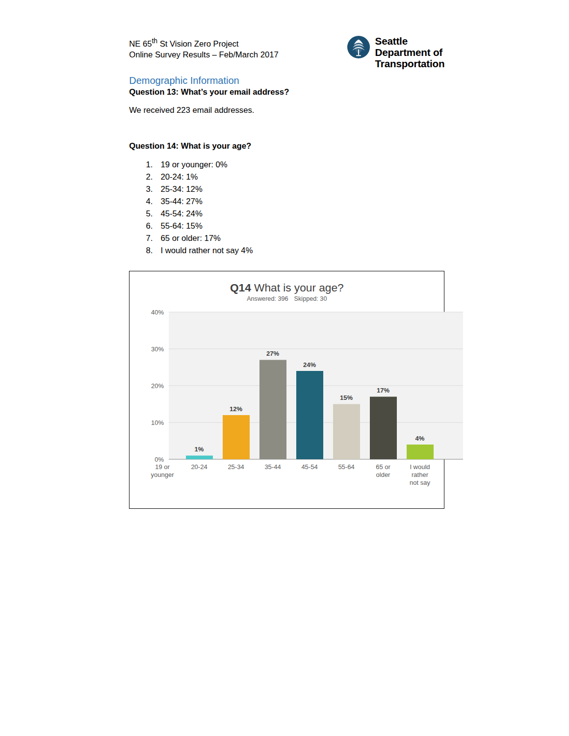NE 65th St Vision Zero Project
Online Survey Results – Feb/March 2017
Seattle
Department of
Transportation
Demographic Information
Question 13: What’s your email address?
We received 223 email addresses.
Question 14: What is your age?
19 or younger: 0%
20-24: 1%
25-34: 12%
35-44: 27%
45-54: 24%
55-64: 15%
65 or older: 17%
I would rather not say 4%
Q14 What is your age?
Answered: 396 Skipped: 30
40% 30% 20% 10% 0% 1% 12% 27% 24% 15% 17% 4% 19 or younger 20-24 25-34 35-44 45-54 55-64 65 or older I would rather not say